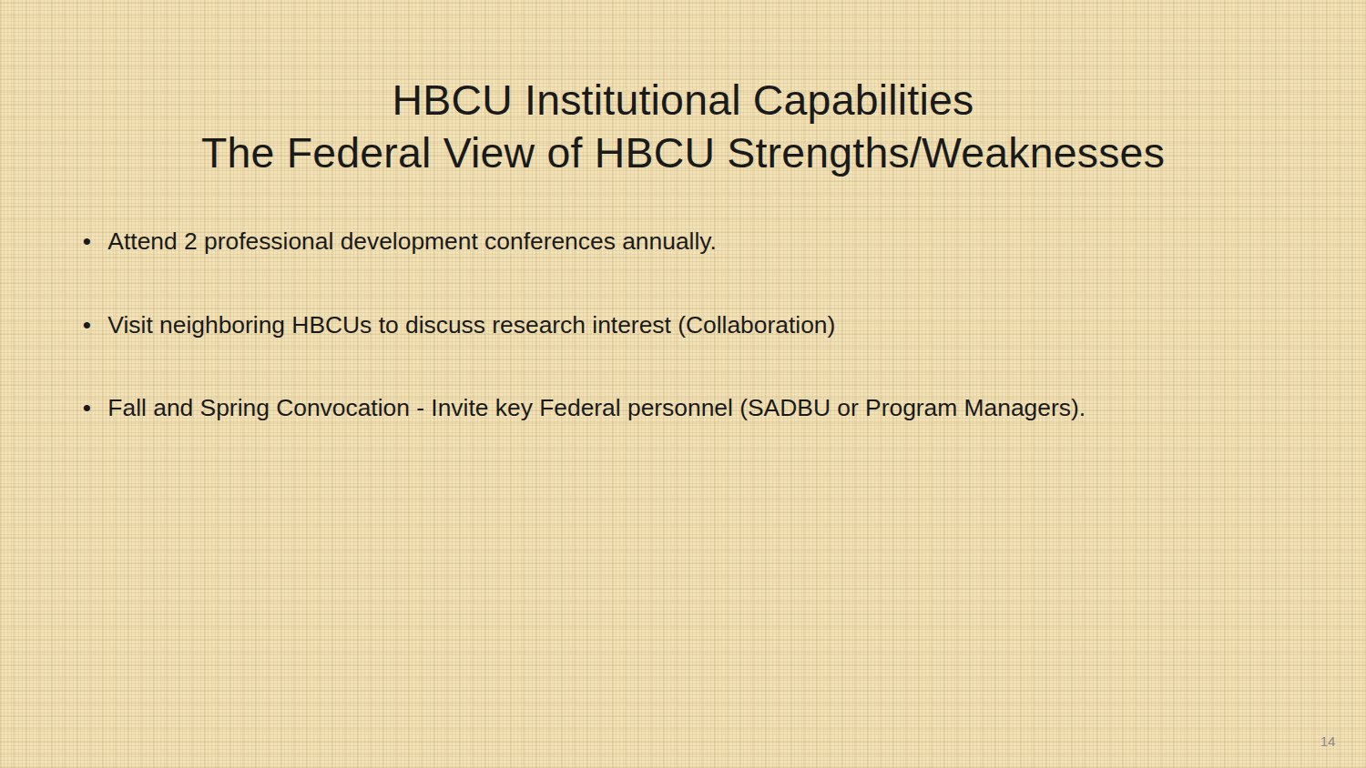HBCU Institutional Capabilities
The Federal View of HBCU Strengths/Weaknesses
Attend 2 professional development conferences annually.
Visit neighboring HBCUs to discuss research interest (Collaboration)
Fall and Spring Convocation - Invite key Federal personnel (SADBU or Program Managers).
14